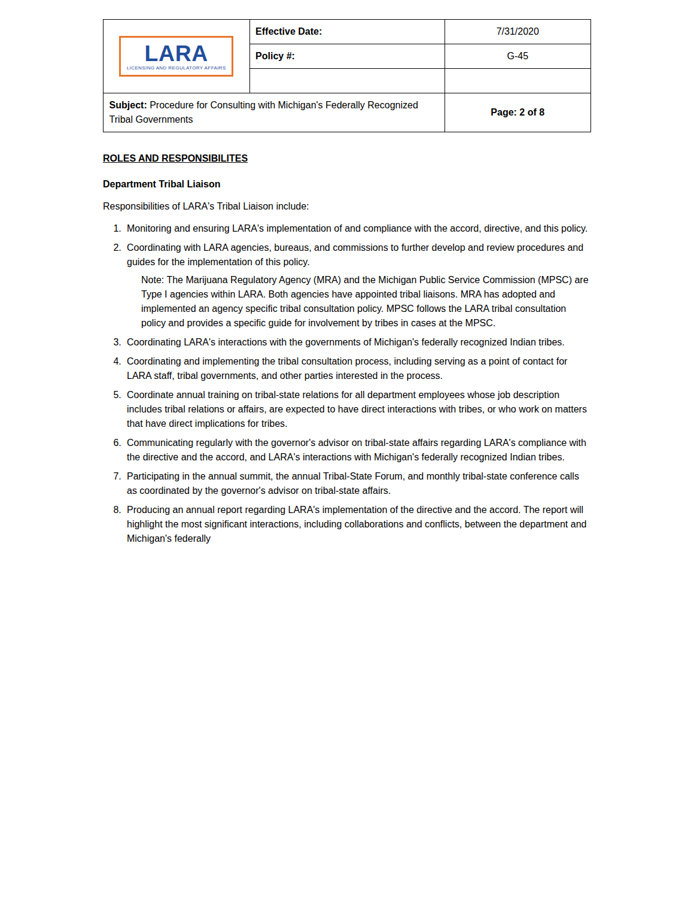| LARA Licensing and Regulatory Affairs | Effective Date: | 7/31/2020 |
| Policy #: | G-45 |
| Subject: Procedure for Consulting with Michigan's Federally Recognized Tribal Governments | Page: 2 of 8 |
ROLES AND RESPONSIBILITES
Department Tribal Liaison
Responsibilities of LARA's Tribal Liaison include:
Monitoring and ensuring LARA's implementation of and compliance with the accord, directive, and this policy.
Coordinating with LARA agencies, bureaus, and commissions to further develop and review procedures and guides for the implementation of this policy. Note: The Marijuana Regulatory Agency (MRA) and the Michigan Public Service Commission (MPSC) are Type I agencies within LARA. Both agencies have appointed tribal liaisons. MRA has adopted and implemented an agency specific tribal consultation policy. MPSC follows the LARA tribal consultation policy and provides a specific guide for involvement by tribes in cases at the MPSC.
Coordinating LARA's interactions with the governments of Michigan's federally recognized Indian tribes.
Coordinating and implementing the tribal consultation process, including serving as a point of contact for LARA staff, tribal governments, and other parties interested in the process.
Coordinate annual training on tribal-state relations for all department employees whose job description includes tribal relations or affairs, are expected to have direct interactions with tribes, or who work on matters that have direct implications for tribes.
Communicating regularly with the governor's advisor on tribal-state affairs regarding LARA's compliance with the directive and the accord, and LARA's interactions with Michigan's federally recognized Indian tribes.
Participating in the annual summit, the annual Tribal-State Forum, and monthly tribal-state conference calls as coordinated by the governor's advisor on tribal-state affairs.
Producing an annual report regarding LARA's implementation of the directive and the accord. The report will highlight the most significant interactions, including collaborations and conflicts, between the department and Michigan's federally